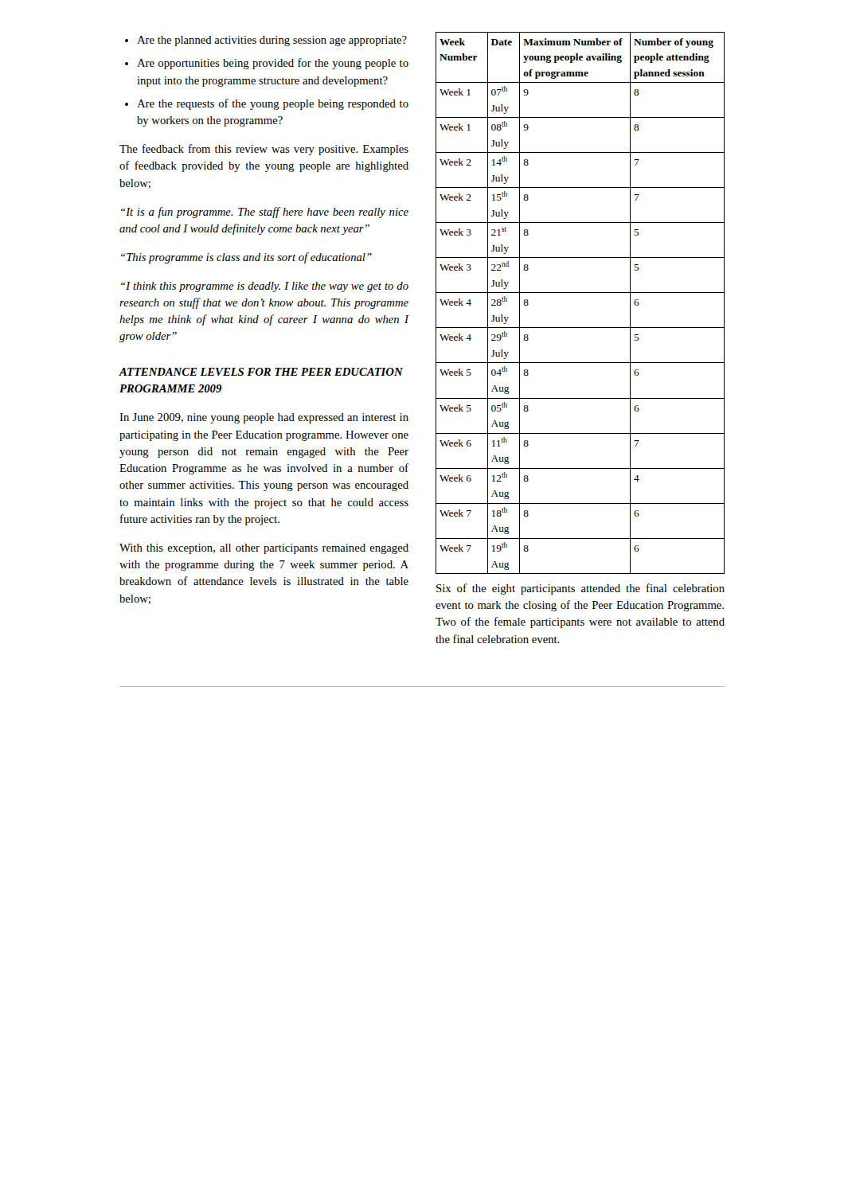Are the planned activities during session age appropriate?
Are opportunities being provided for the young people to input into the programme structure and development?
Are the requests of the young people being responded to by workers on the programme?
The feedback from this review was very positive. Examples of feedback provided by the young people are highlighted below;
“It is a fun programme. The staff here have been really nice and cool and I would definitely come back next year”
“This programme is class and its sort of educational”
“I think this programme is deadly. I like the way we get to do research on stuff that we don’t know about. This programme helps me think of what kind of career I wanna do when I grow older”
Attendance levels for the Peer Education Programme 2009
In June 2009, nine young people had expressed an interest in participating in the Peer Education programme. However one young person did not remain engaged with the Peer Education Programme as he was involved in a number of other summer activities. This young person was encouraged to maintain links with the project so that he could access future activities ran by the project.
With this exception, all other participants remained engaged with the programme during the 7 week summer period. A breakdown of attendance levels is illustrated in the table below;
| Week Number | Date | Maximum Number of young people availing of programme | Number of young people attending planned session |
| --- | --- | --- | --- |
| Week 1 | 07 th July | 9 | 8 |
| Week 1 | 08 th July | 9 | 8 |
| Week 2 | 14 th July | 8 | 7 |
| Week 2 | 15 th July | 8 | 7 |
| Week 3 | 21 st July | 8 | 5 |
| Week 3 | 22 nd July | 8 | 5 |
| Week 4 | 28 th July | 8 | 6 |
| Week 4 | 29 th July | 8 | 5 |
| Week 5 | 04 th Aug | 8 | 6 |
| Week 5 | 05 th Aug | 8 | 6 |
| Week 6 | 11 th Aug | 8 | 7 |
| Week 6 | 12 th Aug | 8 | 4 |
| Week 7 | 18 th Aug | 8 | 6 |
| Week 7 | 19 th Aug | 8 | 6 |
Six of the eight participants attended the final celebration event to mark the closing of the Peer Education Programme. Two of the female participants were not available to attend the final celebration event.